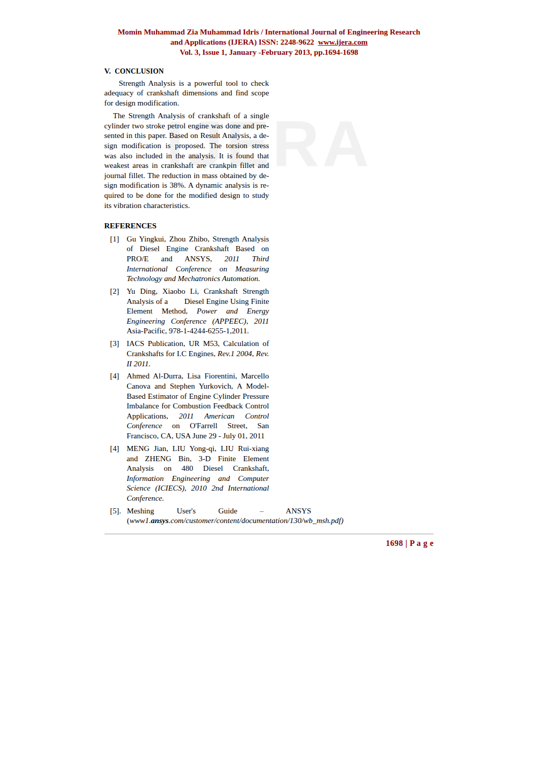IJERA
Momin Muhammad Zia Muhammad Idris / International Journal of Engineering Research and Applications (IJERA) ISSN: 2248-9622 www.ijera.com Vol. 3, Issue 1, January -February 2013, pp.1694-1698
V. CONCLUSION
Strength Analysis is a powerful tool to check adequacy of crankshaft dimensions and find scope for design modification.
The Strength Analysis of crankshaft of a single cylinder two stroke petrol engine was done and presented in this paper. Based on Result Analysis, a design modification is proposed. The torsion stress was also included in the analysis. It is found that weakest areas in crankshaft are crankpin fillet and journal fillet. The reduction in mass obtained by design modification is 38%. A dynamic analysis is required to be done for the modified design to study its vibration characteristics.
REFERENCES
[1] Gu Yingkui, Zhou Zhibo, Strength Analysis of Diesel Engine Crankshaft Based on PRO/E and ANSYS, 2011 Third International Conference on Measuring Technology and Mechatronics Automation.
[2] Yu Ding, Xiaobo Li, Crankshaft Strength Analysis of a Diesel Engine Using Finite Element Method, Power and Energy Engineering Conference (APPEEC), 2011 Asia-Pacific, 978-1-4244-6255-1,2011.
[3] IACS Publication, UR M53, Calculation of Crankshafts for I.C Engines, Rev.1 2004, Rev. II 2011.
[4] Ahmed Al-Durra, Lisa Fiorentini, Marcello Canova and Stephen Yurkovich, A Model-Based Estimator of Engine Cylinder Pressure Imbalance for Combustion Feedback Control Applications, 2011 American Control Conference on O'Farrell Street, San Francisco, CA, USA June 29 - July 01, 2011
[4] MENG Jian, LIU Yong-qi, LIU Rui-xiang and ZHENG Bin, 3-D Finite Element Analysis on 480 Diesel Crankshaft, Information Engineering and Computer Science (ICIECS), 2010 2nd International Conference.
[5]. Meshing User's Guide – ANSYS (www1.ansys.com/customer/content/documentation/130/wb_msh.pdf)
1698 | P a g e